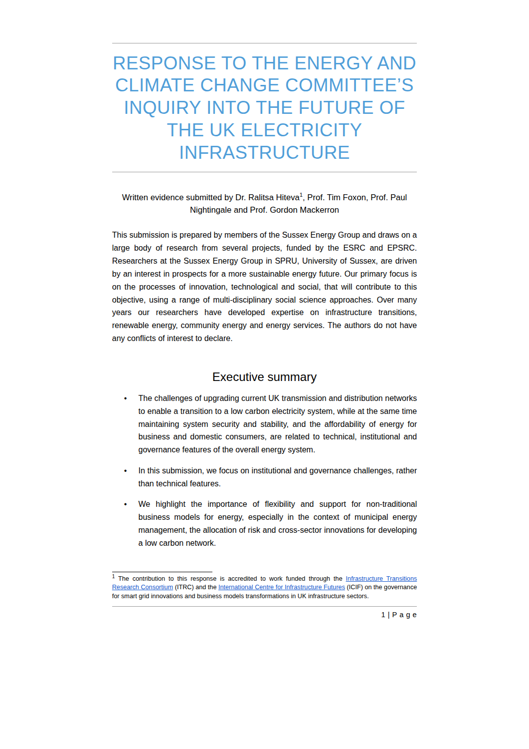Response to the Energy and Climate Change Committee’s Inquiry into the Future of the UK Electricity Infrastructure
Written evidence submitted by Dr. Ralitsa Hiteva1, Prof. Tim Foxon, Prof. Paul Nightingale and Prof. Gordon Mackerron
This submission is prepared by members of the Sussex Energy Group and draws on a large body of research from several projects, funded by the ESRC and EPSRC. Researchers at the Sussex Energy Group in SPRU, University of Sussex, are driven by an interest in prospects for a more sustainable energy future. Our primary focus is on the processes of innovation, technological and social, that will contribute to this objective, using a range of multi-disciplinary social science approaches. Over many years our researchers have developed expertise on infrastructure transitions, renewable energy, community energy and energy services. The authors do not have any conflicts of interest to declare.
Executive summary
The challenges of upgrading current UK transmission and distribution networks to enable a transition to a low carbon electricity system, while at the same time maintaining system security and stability, and the affordability of energy for business and domestic consumers, are related to technical, institutional and governance features of the overall energy system.
In this submission, we focus on institutional and governance challenges, rather than technical features.
We highlight the importance of flexibility and support for non-traditional business models for energy, especially in the context of municipal energy management, the allocation of risk and cross-sector innovations for developing a low carbon network.
1 The contribution to this response is accredited to work funded through the Infrastructure Transitions Research Consortium (ITRC) and the International Centre for Infrastructure Futures (ICIF) on the governance for smart grid innovations and business models transformations in UK infrastructure sectors.
1 | P a g e